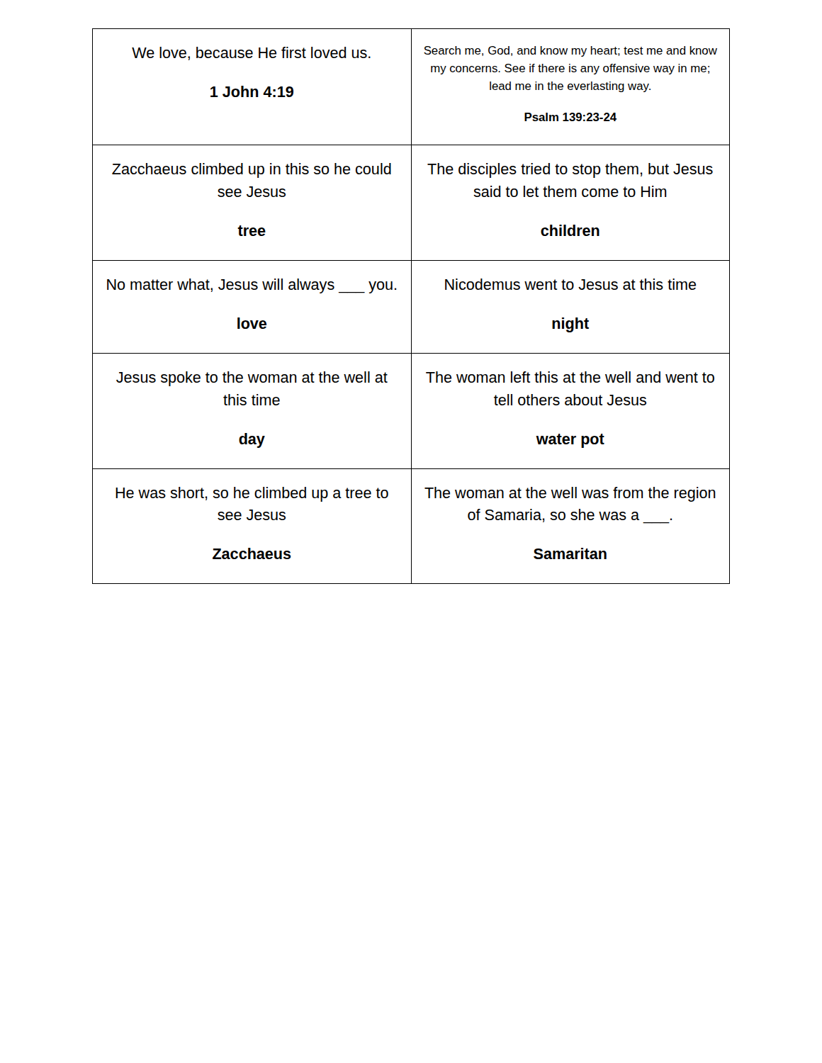| We love, because He first loved us. 1 John 4:19 | Search me, God, and know my heart; test me and know my concerns. See if there is any offensive way in me; lead me in the everlasting way. Psalm 139:23-24 |
| Zacchaeus climbed up in this so he could see Jesus tree | The disciples tried to stop them, but Jesus said to let them come to Him children |
| No matter what, Jesus will always ___ you. love | Nicodemus went to Jesus at this time night |
| Jesus spoke to the woman at the well at this time day | The woman left this at the well and went to tell others about Jesus water pot |
| He was short, so he climbed up a tree to see Jesus Zacchaeus | The woman at the well was from the region of Samaria, so she was a ___ . Samaritan |